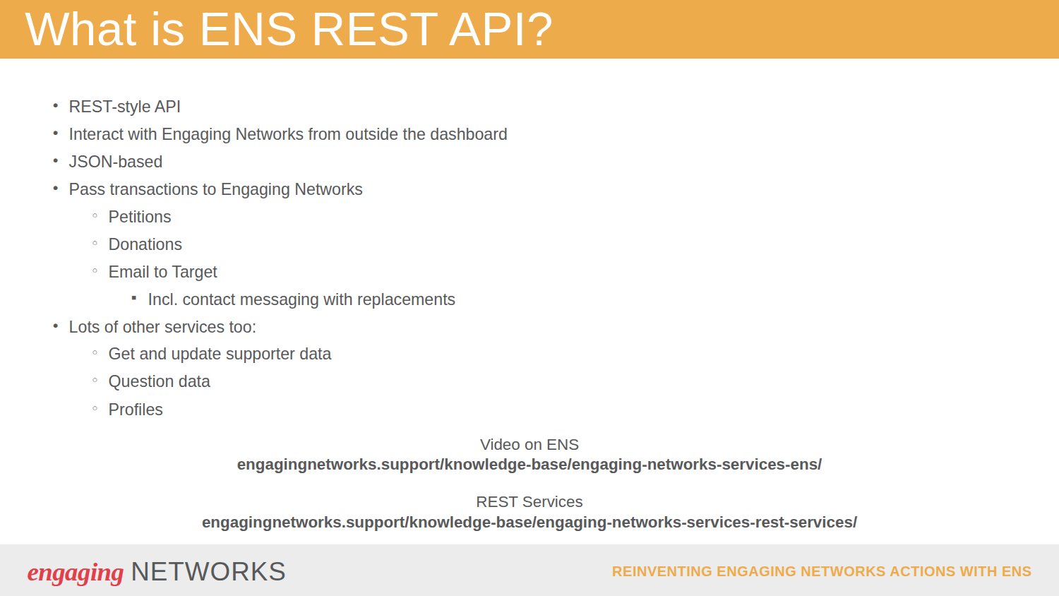What is ENS REST API?
REST-style API
Interact with Engaging Networks from outside the dashboard
JSON-based
Pass transactions to Engaging Networks
Petitions
Donations
Email to Target
Incl. contact messaging with replacements
Lots of other services too:
Get and update supporter data
Question data
Profiles
Video on ENS
engagingnetworks.support/knowledge-base/engaging-networks-services-ens/
REST Services
engagingnetworks.support/knowledge-base/engaging-networks-services-rest-services/
engaging NETWORKS
REINVENTING ENGAGING NETWORKS ACTIONS WITH ENS